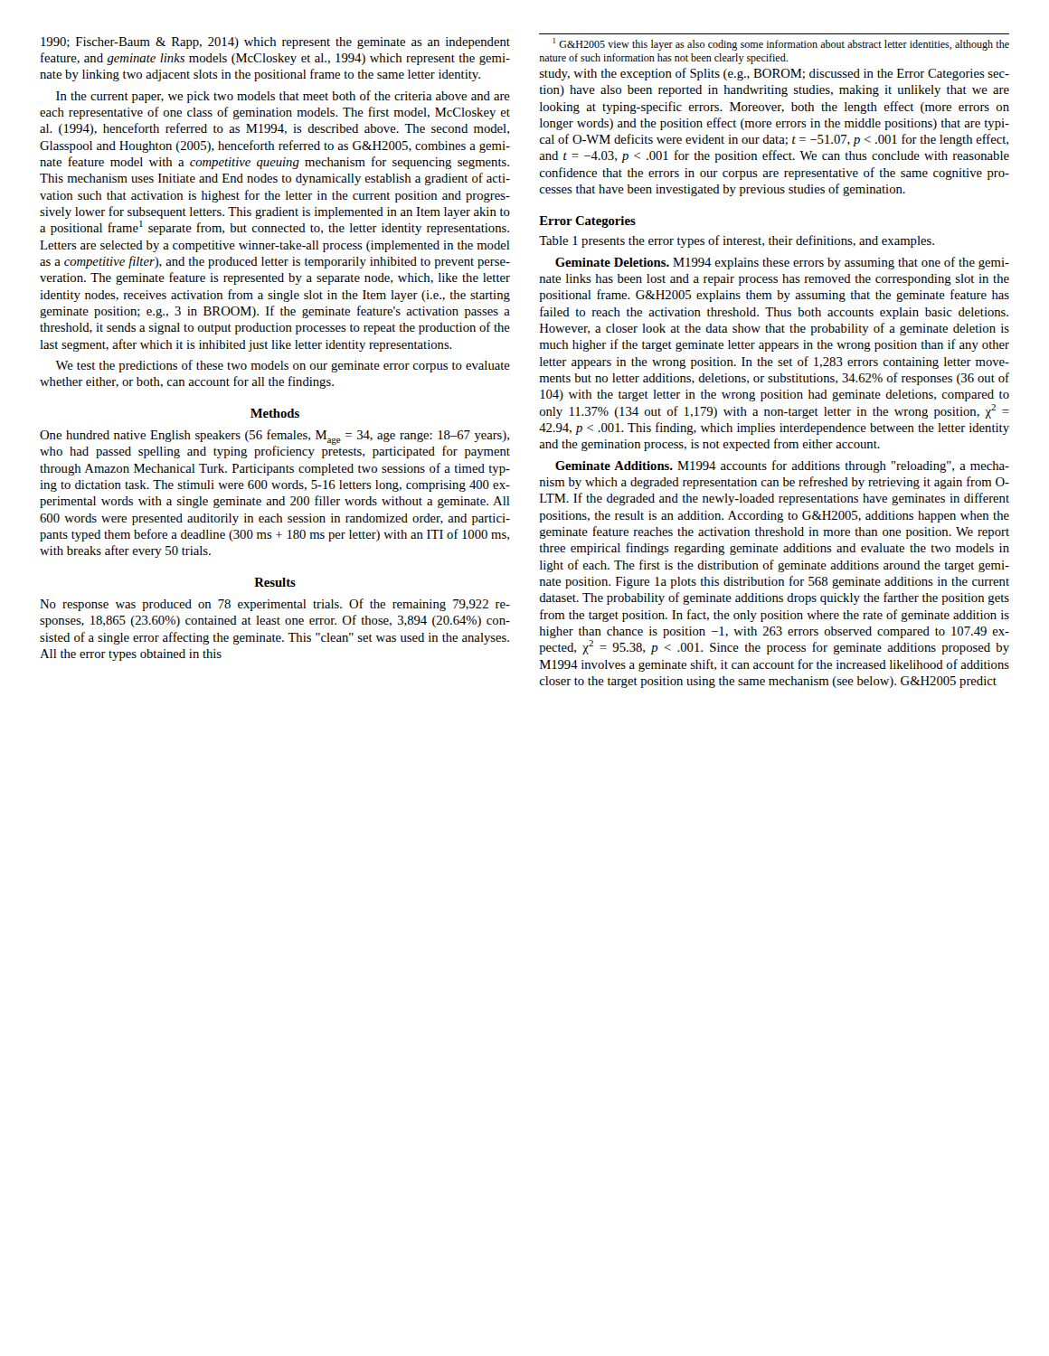1990; Fischer-Baum & Rapp, 2014) which represent the geminate as an independent feature, and geminate links models (McCloskey et al., 1994) which represent the geminate by linking two adjacent slots in the positional frame to the same letter identity.
In the current paper, we pick two models that meet both of the criteria above and are each representative of one class of gemination models. The first model, McCloskey et al. (1994), henceforth referred to as M1994, is described above. The second model, Glasspool and Houghton (2005), henceforth referred to as G&H2005, combines a geminate feature model with a competitive queuing mechanism for sequencing segments. This mechanism uses Initiate and End nodes to dynamically establish a gradient of activation such that activation is highest for the letter in the current position and progressively lower for subsequent letters. This gradient is implemented in an Item layer akin to a positional frame1 separate from, but connected to, the letter identity representations. Letters are selected by a competitive winner-take-all process (implemented in the model as a competitive filter), and the produced letter is temporarily inhibited to prevent perseveration. The geminate feature is represented by a separate node, which, like the letter identity nodes, receives activation from a single slot in the Item layer (i.e., the starting geminate position; e.g., 3 in BROOM). If the geminate feature's activation passes a threshold, it sends a signal to output production processes to repeat the production of the last segment, after which it is inhibited just like letter identity representations.
We test the predictions of these two models on our geminate error corpus to evaluate whether either, or both, can account for all the findings.
Methods
One hundred native English speakers (56 females, Mage = 34, age range: 18–67 years), who had passed spelling and typing proficiency pretests, participated for payment through Amazon Mechanical Turk. Participants completed two sessions of a timed typing to dictation task. The stimuli were 600 words, 5-16 letters long, comprising 400 experimental words with a single geminate and 200 filler words without a geminate. All 600 words were presented auditorily in each session in randomized order, and participants typed them before a deadline (300 ms + 180 ms per letter) with an ITI of 1000 ms, with breaks after every 50 trials.
Results
No response was produced on 78 experimental trials. Of the remaining 79,922 responses, 18,865 (23.60%) contained at least one error. Of those, 3,894 (20.64%) consisted of a single error affecting the geminate. This "clean" set was used in the analyses. All the error types obtained in this
1 G&H2005 view this layer as also coding some information about abstract letter identities, although the nature of such information has not been clearly specified.
study, with the exception of Splits (e.g., BOROM; discussed in the Error Categories section) have also been reported in handwriting studies, making it unlikely that we are looking at typing-specific errors. Moreover, both the length effect (more errors on longer words) and the position effect (more errors in the middle positions) that are typical of O-WM deficits were evident in our data; t = −51.07, p < .001 for the length effect, and t = −4.03, p < .001 for the position effect. We can thus conclude with reasonable confidence that the errors in our corpus are representative of the same cognitive processes that have been investigated by previous studies of gemination.
Error Categories
Table 1 presents the error types of interest, their definitions, and examples.
Geminate Deletions. M1994 explains these errors by assuming that one of the geminate links has been lost and a repair process has removed the corresponding slot in the positional frame. G&H2005 explains them by assuming that the geminate feature has failed to reach the activation threshold. Thus both accounts explain basic deletions. However, a closer look at the data show that the probability of a geminate deletion is much higher if the target geminate letter appears in the wrong position than if any other letter appears in the wrong position. In the set of 1,283 errors containing letter movements but no letter additions, deletions, or substitutions, 34.62% of responses (36 out of 104) with the target letter in the wrong position had geminate deletions, compared to only 11.37% (134 out of 1,179) with a non-target letter in the wrong position, χ2 = 42.94, p < .001. This finding, which implies interdependence between the letter identity and the gemination process, is not expected from either account.
Geminate Additions. M1994 accounts for additions through "reloading", a mechanism by which a degraded representation can be refreshed by retrieving it again from O-LTM. If the degraded and the newly-loaded representations have geminates in different positions, the result is an addition. According to G&H2005, additions happen when the geminate feature reaches the activation threshold in more than one position. We report three empirical findings regarding geminate additions and evaluate the two models in light of each. The first is the distribution of geminate additions around the target geminate position. Figure 1a plots this distribution for 568 geminate additions in the current dataset. The probability of geminate additions drops quickly the farther the position gets from the target position. In fact, the only position where the rate of geminate addition is higher than chance is position −1, with 263 errors observed compared to 107.49 expected, χ2 = 95.38, p < .001. Since the process for geminate additions proposed by M1994 involves a geminate shift, it can account for the increased likelihood of additions closer to the target position using the same mechanism (see below). G&H2005 predict